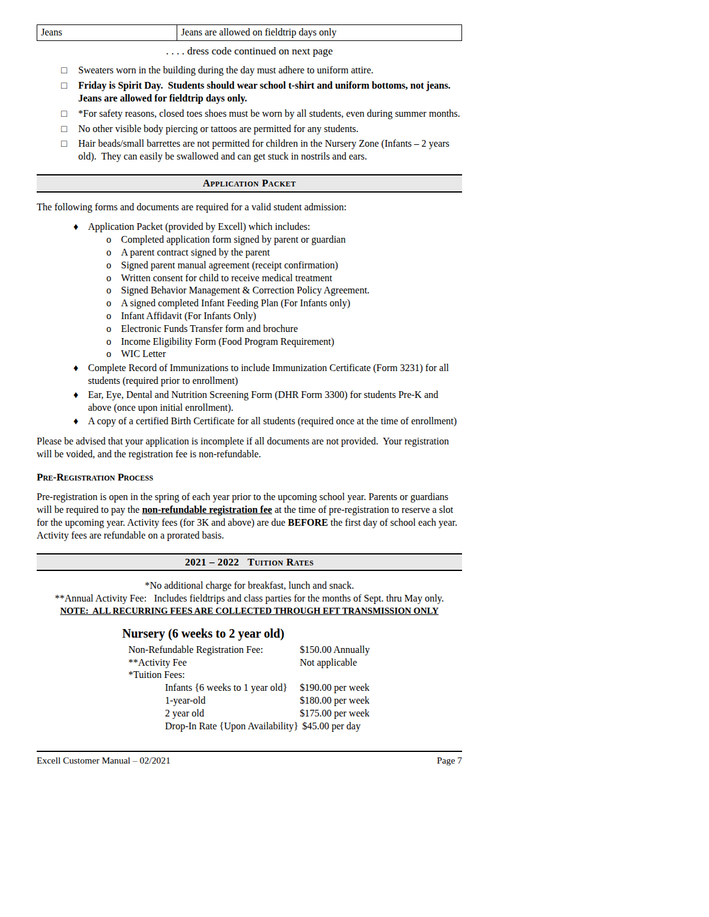| Jeans | Jeans are allowed on fieldtrip days only |
. . . . dress code continued on next page
Sweaters worn in the building during the day must adhere to uniform attire.
Friday is Spirit Day. Students should wear school t-shirt and uniform bottoms, not jeans. Jeans are allowed for fieldtrip days only.
*For safety reasons, closed toes shoes must be worn by all students, even during summer months.
No other visible body piercing or tattoos are permitted for any students.
Hair beads/small barrettes are not permitted for children in the Nursery Zone (Infants – 2 years old). They can easily be swallowed and can get stuck in nostrils and ears.
Application Packet
The following forms and documents are required for a valid student admission:
Application Packet (provided by Excell) which includes:
Completed application form signed by parent or guardian
A parent contract signed by the parent
Signed parent manual agreement (receipt confirmation)
Written consent for child to receive medical treatment
Signed Behavior Management & Correction Policy Agreement.
A signed completed Infant Feeding Plan (For Infants only)
Infant Affidavit (For Infants Only)
Electronic Funds Transfer form and brochure
Income Eligibility Form (Food Program Requirement)
WIC Letter
Complete Record of Immunizations to include Immunization Certificate (Form 3231) for all students (required prior to enrollment)
Ear, Eye, Dental and Nutrition Screening Form (DHR Form 3300) for students Pre-K and above (once upon initial enrollment).
A copy of a certified Birth Certificate for all students (required once at the time of enrollment)
Please be advised that your application is incomplete if all documents are not provided. Your registration will be voided, and the registration fee is non-refundable.
Pre-Registration Process
Pre-registration is open in the spring of each year prior to the upcoming school year. Parents or guardians will be required to pay the non-refundable registration fee at the time of pre-registration to reserve a slot for the upcoming year. Activity fees (for 3K and above) are due BEFORE the first day of school each year. Activity fees are refundable on a prorated basis.
2021 – 2022 Tuition Rates
*No additional charge for breakfast, lunch and snack. **Annual Activity Fee: Includes fieldtrips and class parties for the months of Sept. thru May only. NOTE: ALL RECURRING FEES ARE COLLECTED THROUGH EFT TRANSMISSION ONLY
Nursery (6 weeks to 2 year old)
| Non-Refundable Registration Fee: | $150.00 Annually |
| **Activity Fee | Not applicable |
| *Tuition Fees: | |
| Infants {6 weeks to 1 year old} | $190.00 per week |
| 1-year-old | $180.00 per week |
| 2 year old | $175.00 per week |
| Drop-In Rate {Upon Availability} | $45.00 per day |
Excell Customer Manual – 02/2021 Page 7